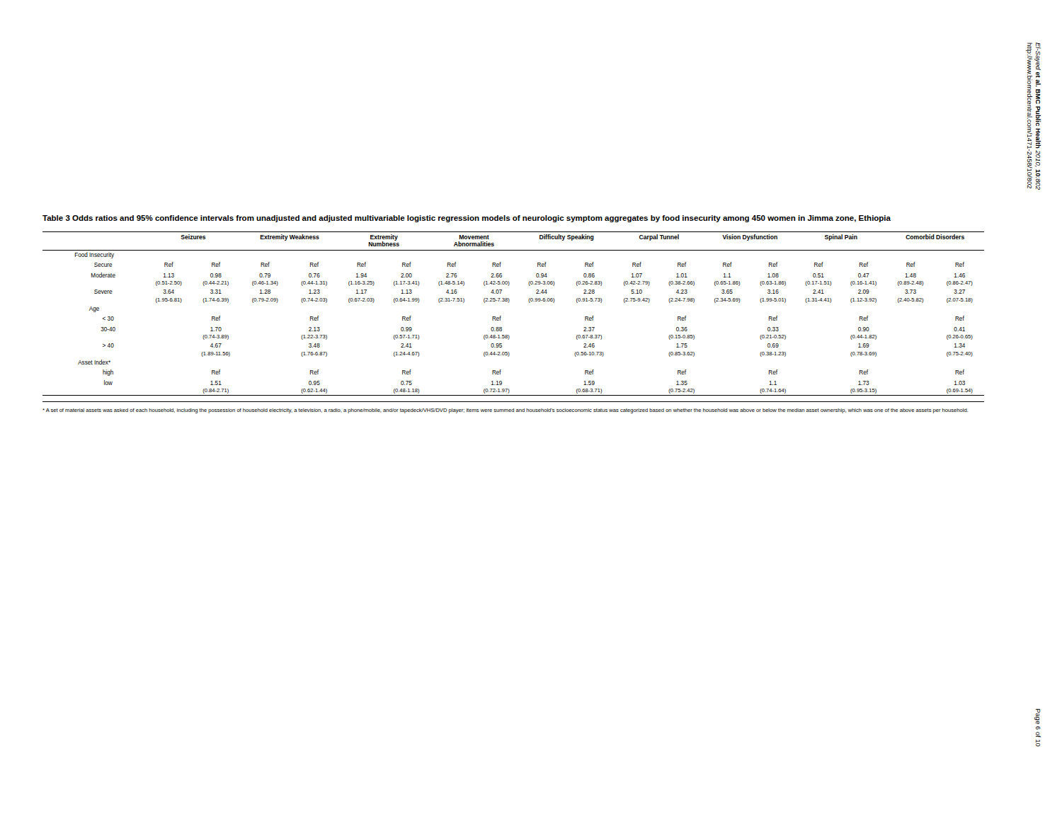El-Sayed et al. BMC Public Health 2010, 10:802
http://www.biomedcentral.com/1471-2458/10/802
Page 6 of 10
Table 3 Odds ratios and 95% confidence intervals from unadjusted and adjusted multivariable logistic regression models of neurologic symptom aggregates by food insecurity among 450 women in Jimma zone, Ethiopia
| | Seizures | Extremity Weakness | Extremity Numbness | Movement Abnormalities | Difficulty Speaking | Carpal Tunnel | Vision Dysfunction | Spinal Pain | Comorbid Disorders |
| --- | --- | --- | --- | --- | --- | --- | --- | --- | --- |
| Food Insecurity | |
| Secure | Ref | Ref | Ref | Ref | Ref | Ref | Ref | Ref | Ref | Ref | Ref | Ref | Ref | Ref | Ref | Ref | Ref | Ref |
| Moderate | 1.13 (0.51-2.50) | 0.98 (0.44-2.21) | 0.79 (0.46-1.34) | 0.76 (0.44-1.31) | 1.94 (1.16-3.25) | 2.00 (1.17-3.41) | 2.76 (1.48-5.14) | 2.66 (1.42-5.00) | 0.94 (0.29-3.06) | 0.86 (0.26-2.83) | 1.07 (0.42-2.79) | 1.01 (0.38-2.66) | 1.1 (0.65-1.86) | 1.08 (0.63-1.86) | 0.51 (0.17-1.51) | 0.47 (0.16-1.41) | 1.48 (0.89-2.48) | 1.46 (0.86-2.47) |
| Severe | 3.64 (1.95-6.81) | 3.31 (1.74-6.39) | 1.28 (0.79-2.09) | 1.23 (0.74-2.03) | 1.17 (0.67-2.03) | 1.13 (0.64-1.99) | 4.16 (2.31-7.51) | 4.07 (2.25-7.38) | 2.44 (0.99-6.06) | 2.28 (0.91-5.73) | 5.10 (2.75-9.42) | 4.23 (2.24-7.98) | 3.65 (2.34-5.69) | 3.16 (1.99-5.01) | 2.41 (1.31-4.41) | 2.09 (1.12-3.92) | 3.73 (2.40-5.82) | 3.27 (2.07-5.18) |
| Age | |
| < 30 | | Ref | | Ref | | Ref | | Ref | | Ref | | Ref | | Ref | | Ref | | Ref |
| 30-40 | | 1.70 (0.74-3.89) | | 2.13 (1.22-3.73) | | 0.99 (0.57-1.71) | | 0.88 (0.48-1.58) | | 2.37 (0.67-8.37) | | 0.36 (0.15-0.85) | | 0.33 (0.21-0.52) | | 0.90 (0.44-1.82) | | 0.41 (0.26-0.65) |
| > 40 | | 4.67 (1.89-11.56) | | 3.48 (1.76-6.87) | | 2.41 (1.24-4.67) | | 0.95 (0.44-2.05) | | 2.46 (0.56-10.73) | | 1.75 (0.85-3.62) | | 0.69 (0.38-1.23) | | 1.69 (0.78-3.69) | | 1.34 (0.75-2.40) |
| Asset Index* | |
| high | | Ref | | Ref | | Ref | | Ref | | Ref | | Ref | | Ref | | Ref | | Ref |
| low | | 1.51 (0.84-2.71) | | 0.95 (0.62-1.44) | | 0.75 (0.48-1.18) | | 1.19 (0.72-1.97) | | 1.59 (0.68-3.71) | | 1.35 (0.75-2.42) | | 1.1 (0.74-1.64) | | 1.73 (0.95-3.15) | | 1.03 (0.69-1.54) |
* A set of material assets was asked of each household, including the possession of household electricity, a television, a radio, a phone/mobile, and/or tapedeck/VHS/DVD player; items were summed and household's socioeconomic status was categorized based on whether the household was above or below the median asset ownership, which was one of the above assets per household.